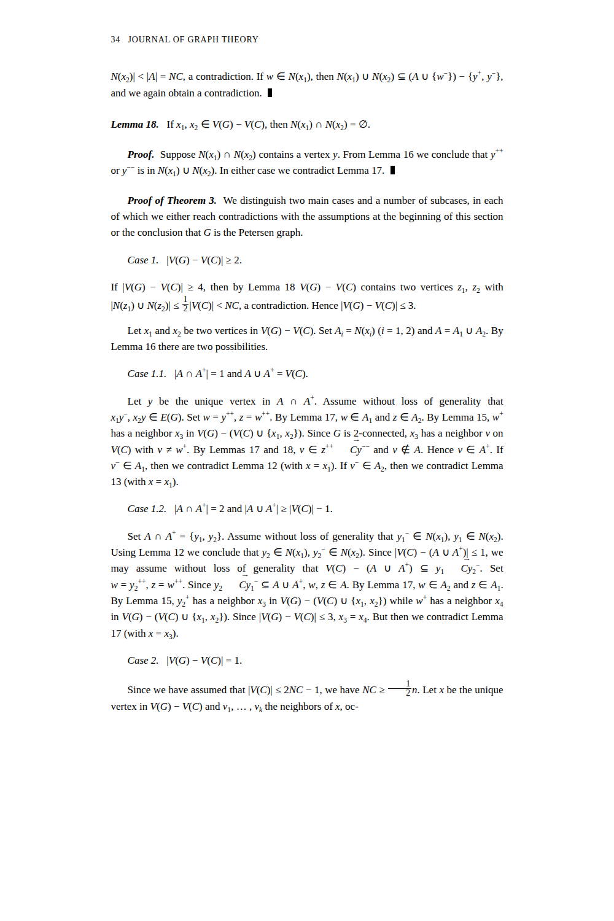34 JOURNAL OF GRAPH THEORY
N(x2)| < |A| = NC, a contradiction. If w ∈ N(x1), then N(x1) ∪ N(x2) ⊆ (A ∪ {w−}) − {y+, y−}, and we again obtain a contradiction.
Lemma 18. If x1, x2 ∈ V(G) − V(C), then N(x1) ∩ N(x2) = ∅.
Proof. Suppose N(x1) ∩ N(x2) contains a vertex y. From Lemma 16 we conclude that y++ or y−− is in N(x1) ∪ N(x2). In either case we contradict Lemma 17.
Proof of Theorem 3. We distinguish two main cases and a number of subcases, in each of which we either reach contradictions with the assumptions at the beginning of this section or the conclusion that G is the Petersen graph.
Case 1. |V(G) − V(C)| ≥ 2.
If |V(G) − V(C)| ≥ 4, then by Lemma 18 V(G) − V(C) contains two vertices z1, z2 with |N(z1) ∪ N(z2)| ≤ 12|V(C)| < NC, a contradiction. Hence |V(G) − V(C)| ≤ 3.
Let x1 and x2 be two vertices in V(G) − V(C). Set Ai = N(xi) (i = 1, 2) and A = A1 ∪ A2. By Lemma 16 there are two possibilities.
Case 1.1. |A ∩ A+| = 1 and A ∪ A+ = V(C).
Let y be the unique vertex in A ∩ A+. Assume without loss of generality that x1y−, x2y ∈ E(G). Set w = y++, z = w++. By Lemma 17, w ∈ A1 and z ∈ A2. By Lemma 15, w+ has a neighbor x3 in V(G) − (V(C) ∪ {x1, x2}). Since G is 2-connected, x3 has a neighbor v on V(C) with v ≠ w+. By Lemmas 17 and 18, v ∈ z++Cy−− and v ∉ A. Hence v ∈ A+. If v− ∈ A1, then we contradict Lemma 12 (with x = x1). If v− ∈ A2, then we contradict Lemma 13 (with x = x1).
Case 1.2. |A ∩ A+| = 2 and |A ∪ A+| ≥ |V(C)| − 1.
Set A ∩ A+ = {y1, y2}. Assume without loss of generality that y1− ∈ N(x1), y1 ∈ N(x2). Using Lemma 12 we conclude that y2 ∈ N(x1), y2− ∈ N(x2). Since |V(C) − (A ∪ A+)| ≤ 1, we may assume without loss of generality that V(C) − (A ∪ A+) ⊆ y1Cy2−. Set w = y2++, z = w++. Since y2Cy1− ⊆ A ∪ A+, w, z ∈ A. By Lemma 17, w ∈ A2 and z ∈ A1. By Lemma 15, y2+ has a neighbor x3 in V(G) − (V(C) ∪ {x1, x2}) while w+ has a neighbor x4 in V(G) − (V(C) ∪ {x1, x2}). Since |V(G) − V(C)| ≤ 3, x3 = x4. But then we contradict Lemma 17 (with x = x3).
Case 2. |V(G) − V(C)| = 1.
Since we have assumed that |V(C)| ≤ 2NC − 1, we have NC ≥ 12 n. Let x be the unique vertex in V(G) − V(C) and v1, … , vk the neighbors of x, oc-